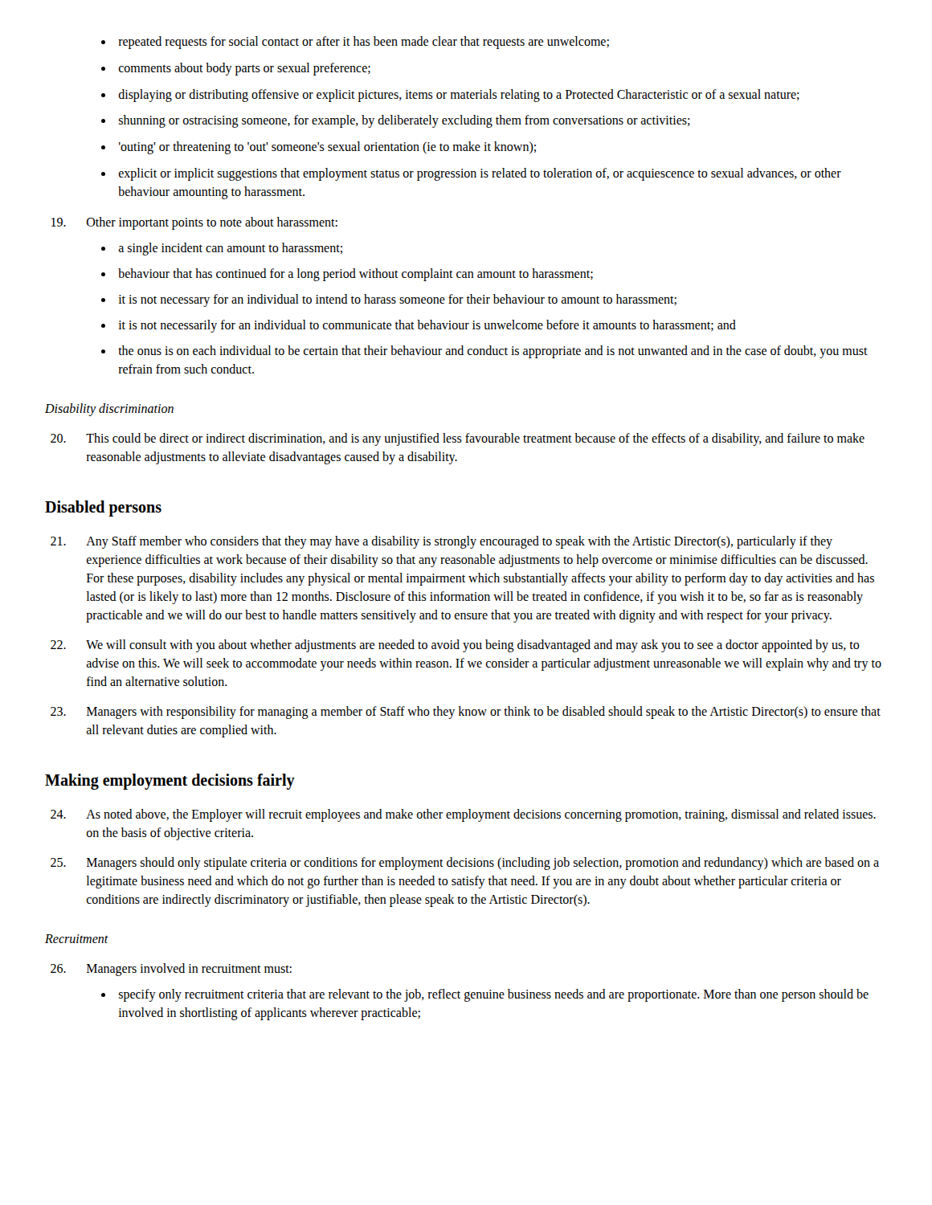repeated requests for social contact or after it has been made clear that requests are unwelcome;
comments about body parts or sexual preference;
displaying or distributing offensive or explicit pictures, items or materials relating to a Protected Characteristic or of a sexual nature;
shunning or ostracising someone, for example, by deliberately excluding them from conversations or activities;
'outing' or threatening to 'out' someone's sexual orientation (ie to make it known);
explicit or implicit suggestions that employment status or progression is related to toleration of, or acquiescence to sexual advances, or other behaviour amounting to harassment.
19. Other important points to note about harassment:
a single incident can amount to harassment;
behaviour that has continued for a long period without complaint can amount to harassment;
it is not necessary for an individual to intend to harass someone for their behaviour to amount to harassment;
it is not necessarily for an individual to communicate that behaviour is unwelcome before it amounts to harassment; and
the onus is on each individual to be certain that their behaviour and conduct is appropriate and is not unwanted and in the case of doubt, you must refrain from such conduct.
Disability discrimination
20. This could be direct or indirect discrimination, and is any unjustified less favourable treatment because of the effects of a disability, and failure to make reasonable adjustments to alleviate disadvantages caused by a disability.
Disabled persons
21. Any Staff member who considers that they may have a disability is strongly encouraged to speak with the Artistic Director(s), particularly if they experience difficulties at work because of their disability so that any reasonable adjustments to help overcome or minimise difficulties can be discussed. For these purposes, disability includes any physical or mental impairment which substantially affects your ability to perform day to day activities and has lasted (or is likely to last) more than 12 months. Disclosure of this information will be treated in confidence, if you wish it to be, so far as is reasonably practicable and we will do our best to handle matters sensitively and to ensure that you are treated with dignity and with respect for your privacy.
22. We will consult with you about whether adjustments are needed to avoid you being disadvantaged and may ask you to see a doctor appointed by us, to advise on this. We will seek to accommodate your needs within reason. If we consider a particular adjustment unreasonable we will explain why and try to find an alternative solution.
23. Managers with responsibility for managing a member of Staff who they know or think to be disabled should speak to the Artistic Director(s) to ensure that all relevant duties are complied with.
Making employment decisions fairly
24. As noted above, the Employer will recruit employees and make other employment decisions concerning promotion, training, dismissal and related issues. on the basis of objective criteria.
25. Managers should only stipulate criteria or conditions for employment decisions (including job selection, promotion and redundancy) which are based on a legitimate business need and which do not go further than is needed to satisfy that need. If you are in any doubt about whether particular criteria or conditions are indirectly discriminatory or justifiable, then please speak to the Artistic Director(s).
Recruitment
26. Managers involved in recruitment must:
specify only recruitment criteria that are relevant to the job, reflect genuine business needs and are proportionate. More than one person should be involved in shortlisting of applicants wherever practicable;